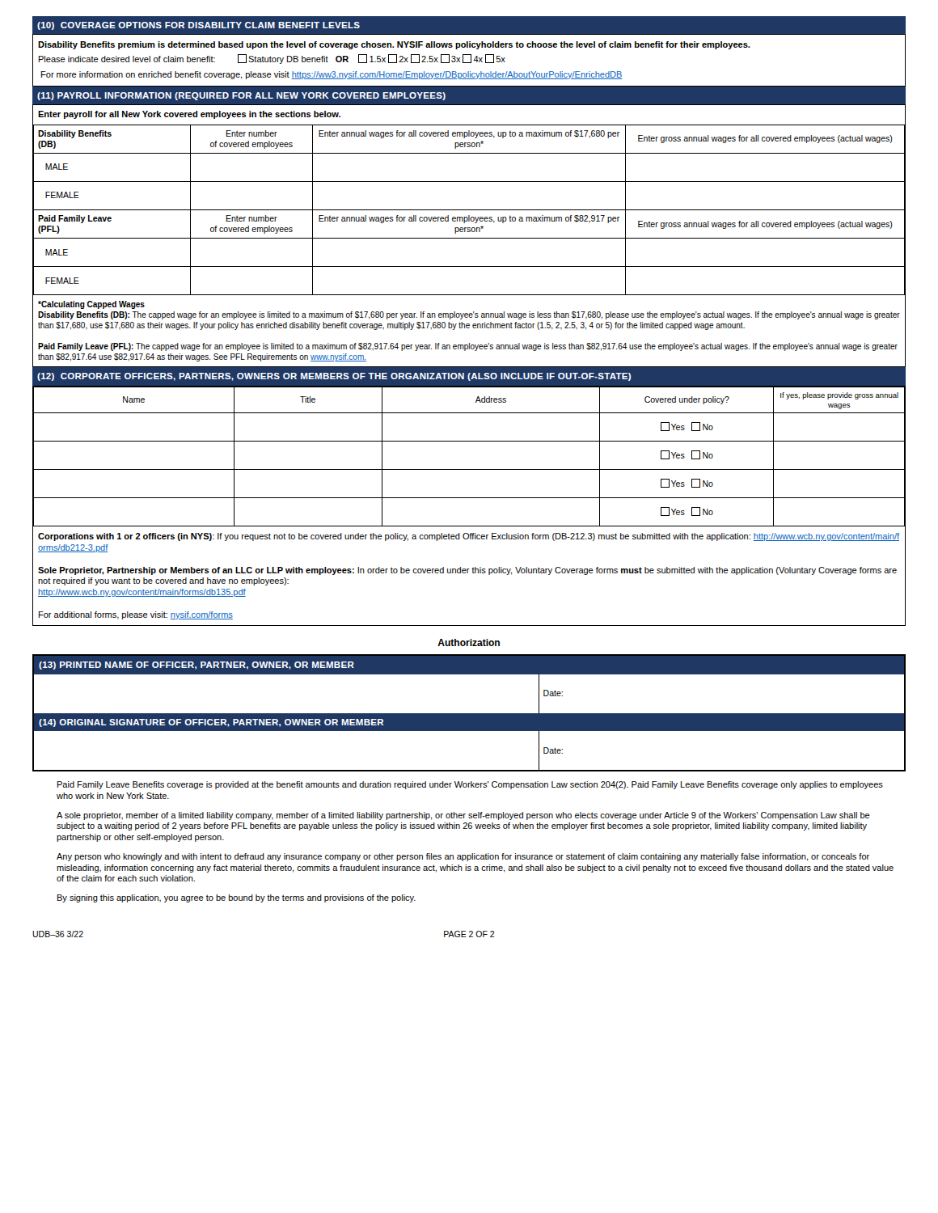(10) COVERAGE OPTIONS FOR DISABILITY CLAIM BENEFIT LEVELS
Disability Benefits premium is determined based upon the level of coverage chosen. NYSIF allows policyholders to choose the level of claim benefit for their employees.
Please indicate desired level of claim benefit: Statutory DB benefit OR 1.5x 2x 2.5x 3x 4x 5x
For more information on enriched benefit coverage, please visit https://ww3.nysif.com/Home/Employer/DBpolicyholder/AboutYourPolicy/EnrichedDB
(11) PAYROLL INFORMATION (REQUIRED FOR ALL NEW YORK COVERED EMPLOYEES)
Enter payroll for all New York covered employees in the sections below.
| Disability Benefits (DB) | Enter number of covered employees | Enter annual wages for all covered employees, up to a maximum of $17,680 per person* | Enter gross annual wages for all covered employees (actual wages) |
| MALE | | | |
| FEMALE | | | |
| Paid Family Leave (PFL) | Enter number of covered employees | Enter annual wages for all covered employees, up to a maximum of $82,917 per person* | Enter gross annual wages for all covered employees (actual wages) |
| MALE | | | |
| FEMALE | | | |
*Calculating Capped Wages
Disability Benefits (DB): The capped wage for an employee is limited to a maximum of $17,680 per year. If an employee's annual wage is less than $17,680, please use the employee's actual wages. If the employee's annual wage is greater than $17,680, use $17,680 as their wages. If your policy has enriched disability benefit coverage, multiply $17,680 by the enrichment factor (1.5, 2, 2.5, 3, 4 or 5) for the limited capped wage amount.
Paid Family Leave (PFL): The capped wage for an employee is limited to a maximum of $82,917.64 per year. If an employee's annual wage is less than $82,917.64 use the employee's actual wages. If the employee's annual wage is greater than $82,917.64 use $82,917.64 as their wages. See PFL Requirements on www.nysif.com.
(12) CORPORATE OFFICERS, PARTNERS, OWNERS OR MEMBERS OF THE ORGANIZATION (ALSO INCLUDE IF OUT-OF-STATE)
| Name | Title | Address | Covered under policy? | If yes, please provide gross annual wages |
| | | | Yes No | |
| | | | Yes No | |
| | | | Yes No | |
| | | | Yes No | |
Corporations with 1 or 2 officers (in NYS): If you request not to be covered under the policy, a completed Officer Exclusion form (DB-212.3) must be submitted with the application: http://www.wcb.ny.gov/content/main/forms/db212-3.pdf
Sole Proprietor, Partnership or Members of an LLC or LLP with employees: In order to be covered under this policy, Voluntary Coverage forms must be submitted with the application (Voluntary Coverage forms are not required if you want to be covered and have no employees):
http://www.wcb.ny.gov/content/main/forms/db135.pdf
For additional forms, please visit: nysif.com/forms
Authorization
(13) PRINTED NAME OF OFFICER, PARTNER, OWNER, OR MEMBER
| | Date: |
(14) ORIGINAL SIGNATURE OF OFFICER, PARTNER, OWNER OR MEMBER
| | Date: |
Paid Family Leave Benefits coverage is provided at the benefit amounts and duration required under Workers' Compensation Law section 204(2). Paid Family Leave Benefits coverage only applies to employees who work in New York State.
A sole proprietor, member of a limited liability company, member of a limited liability partnership, or other self-employed person who elects coverage under Article 9 of the Workers' Compensation Law shall be subject to a waiting period of 2 years before PFL benefits are payable unless the policy is issued within 26 weeks of when the employer first becomes a sole proprietor, limited liability company, limited liability partnership or other self-employed person.
Any person who knowingly and with intent to defraud any insurance company or other person files an application for insurance or statement of claim containing any materially false information, or conceals for misleading, information concerning any fact material thereto, commits a fraudulent insurance act, which is a crime, and shall also be subject to a civil penalty not to exceed five thousand dollars and the stated value of the claim for each such violation.
By signing this application, you agree to be bound by the terms and provisions of the policy.
| UDB–36 3/22 | PAGE 2 OF 2 | |